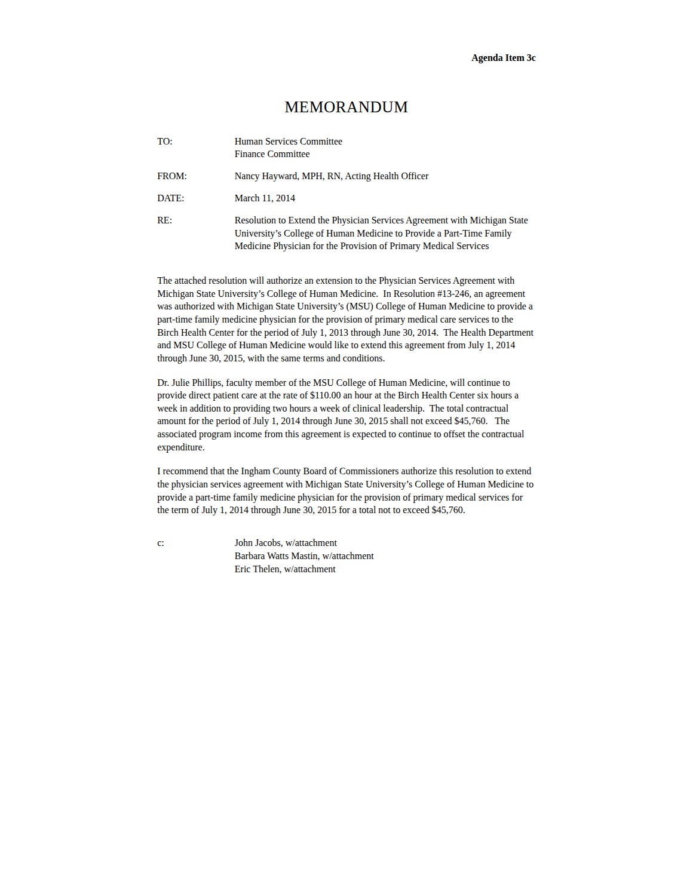Agenda Item 3c
MEMORANDUM
| TO: | Human Services Committee Finance Committee |
| FROM: | Nancy Hayward, MPH, RN, Acting Health Officer |
| DATE: | March 11, 2014 |
| RE: | Resolution to Extend the Physician Services Agreement with Michigan State University’s College of Human Medicine to Provide a Part-Time Family Medicine Physician for the Provision of Primary Medical Services |
The attached resolution will authorize an extension to the Physician Services Agreement with Michigan State University’s College of Human Medicine. In Resolution #13-246, an agreement was authorized with Michigan State University’s (MSU) College of Human Medicine to provide a part-time family medicine physician for the provision of primary medical care services to the Birch Health Center for the period of July 1, 2013 through June 30, 2014. The Health Department and MSU College of Human Medicine would like to extend this agreement from July 1, 2014 through June 30, 2015, with the same terms and conditions.
Dr. Julie Phillips, faculty member of the MSU College of Human Medicine, will continue to provide direct patient care at the rate of $110.00 an hour at the Birch Health Center six hours a week in addition to providing two hours a week of clinical leadership. The total contractual amount for the period of July 1, 2014 through June 30, 2015 shall not exceed $45,760. The associated program income from this agreement is expected to continue to offset the contractual expenditure.
I recommend that the Ingham County Board of Commissioners authorize this resolution to extend the physician services agreement with Michigan State University’s College of Human Medicine to provide a part-time family medicine physician for the provision of primary medical services for the term of July 1, 2014 through June 30, 2015 for a total not to exceed $45,760.
| c: | John Jacobs, w/attachment Barbara Watts Mastin, w/attachment Eric Thelen, w/attachment |